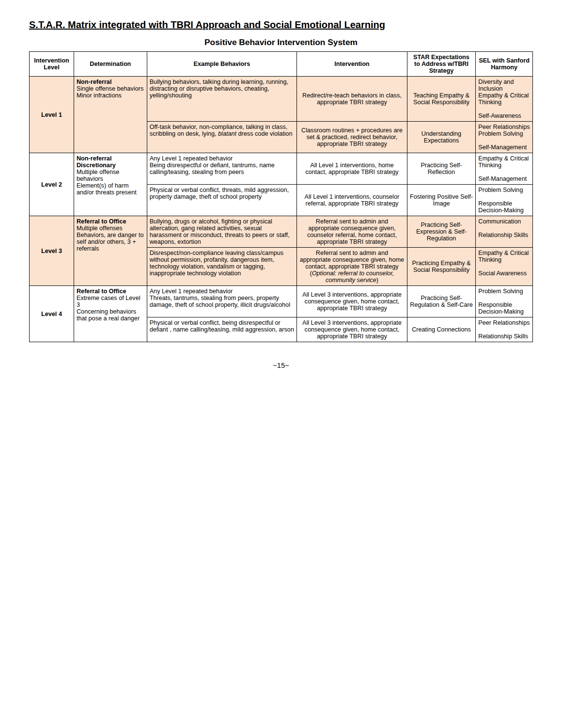S.T.A.R. Matrix integrated with TBRI Approach and Social Emotional Learning
Positive Behavior Intervention System
| Intervention Level | Determination | Example Behaviors | Intervention | STAR Expectations to Address w/TBRI Strategy | SEL with Sanford Harmony |
| --- | --- | --- | --- | --- | --- |
| Level 1 | Non-referral Single offense behaviors Minor infractions | Bullying behaviors, talking during learning, running, distracting or disruptive behaviors, cheating, yelling/shouting | Redirect/re-teach behaviors in class, appropriate TBRI strategy | Teaching Empathy & Social Responsibility | Diversity and Inclusion Empathy & Critical Thinking Self-Awareness |
| Off-task behavior, non-compliance, talking in class, scribbling on desk, lying, blatant dress code violation | Classroom routines + procedures are set & practiced, redirect behavior, appropriate TBRI strategy | Understanding Expectations | Peer Relationships Problem Solving Self-Management |
| Level 2 | Non-referral Discretionary Multiple offense behaviors Element(s) of harm and/or threats present | Any Level 1 repeated behavior Being disrespectful or defiant, tantrums, name calling/teasing, stealing from peers | All Level 1 interventions, home contact, appropriate TBRI strategy | Practicing Self-Reflection | Empathy & Critical Thinking Self-Management |
| Physical or verbal conflict, threats, mild aggression, property damage, theft of school property | All Level 1 interventions, counselor referral, appropriate TBRI strategy | Fostering Positive Self-Image | Problem Solving Responsible Decision-Making |
| Level 3 | Referral to Office Multiple offenses Behaviors, are danger to self and/or others, 3 + referrals | Bullying, drugs or alcohol, fighting or physical altercation, gang related activities, sexual harassment or misconduct, threats to peers or staff, weapons, extortion | Referral sent to admin and appropriate consequence given, counselor referral, home contact, appropriate TBRI strategy | Practicing Self-Expression & Self-Regulation | Communication Relationship Skills |
| Disrespect/non-compliance leaving class/campus without permission, profanity, dangerous item, technology violation, vandalism or tagging, inappropriate technology violation | Referral sent to admin and appropriate consequence given, home contact, appropriate TBRI strategy ( Optional: referral to counselor, community service ) | Practicing Empathy & Social Responsibility | Empathy & Critical Thinking Social Awareness |
| Level 4 | Referral to Office Extreme cases of Level 3 Concerning behaviors that pose a real danger | Any Level 1 repeated behavior Threats, tantrums, stealing from peers, property damage, theft of school property, illicit drugs/alcohol | All Level 3 interventions, appropriate consequence given, home contact, appropriate TBRI strategy | Practicing Self-Regulation & Self-Care | Problem Solving Responsible Decision-Making |
| Physical or verbal conflict, being disrespectful or defiant , name calling/teasing, mild aggression, arson | All Level 3 interventions, appropriate consequence given, home contact, appropriate TBRI strategy | Creating Connections | Peer Relationships Relationship Skills |
~15~